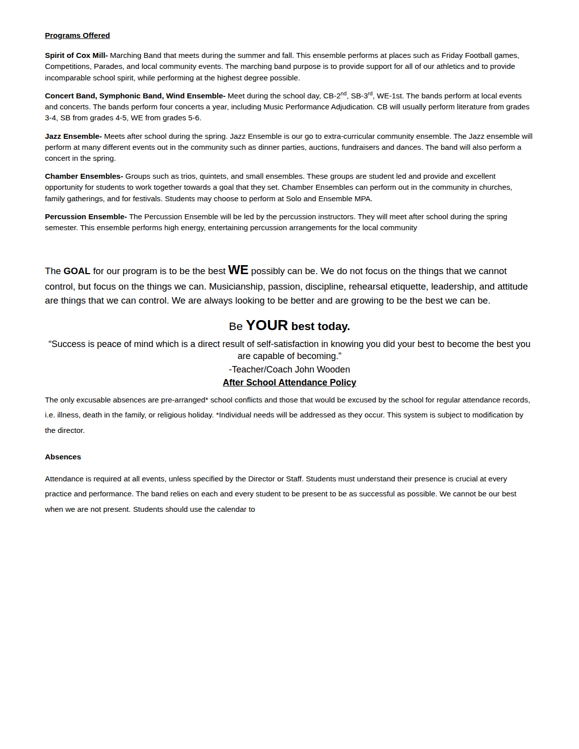Programs Offered
Spirit of Cox Mill- Marching Band that meets during the summer and fall. This ensemble performs at places such as Friday Football games, Competitions, Parades, and local community events. The marching band purpose is to provide support for all of our athletics and to provide incomparable school spirit, while performing at the highest degree possible.
Concert Band, Symphonic Band, Wind Ensemble- Meet during the school day, CB-2nd, SB-3rd, WE-1st. The bands perform at local events and concerts. The bands perform four concerts a year, including Music Performance Adjudication. CB will usually perform literature from grades 3-4, SB from grades 4-5, WE from grades 5-6.
Jazz Ensemble- Meets after school during the spring. Jazz Ensemble is our go to extra-curricular community ensemble. The Jazz ensemble will perform at many different events out in the community such as dinner parties, auctions, fundraisers and dances. The band will also perform a concert in the spring.
Chamber Ensembles- Groups such as trios, quintets, and small ensembles. These groups are student led and provide and excellent opportunity for students to work together towards a goal that they set. Chamber Ensembles can perform out in the community in churches, family gatherings, and for festivals. Students may choose to perform at Solo and Ensemble MPA.
Percussion Ensemble- The Percussion Ensemble will be led by the percussion instructors. They will meet after school during the spring semester. This ensemble performs high energy, entertaining percussion arrangements for the local community
The GOAL for our program is to be the best WE possibly can be. We do not focus on the things that we cannot control, but focus on the things we can. Musicianship, passion, discipline, rehearsal etiquette, leadership, and attitude are things that we can control. We are always looking to be better and are growing to be the best we can be.
Be YOUR best today.
“Success is peace of mind which is a direct result of self-satisfaction in knowing you did your best to become the best you are capable of becoming.”
-Teacher/Coach John Wooden
After School Attendance Policy
The only excusable absences are pre-arranged* school conflicts and those that would be excused by the school for regular attendance records, i.e. illness, death in the family, or religious holiday. *Individual needs will be addressed as they occur. This system is subject to modification by the director.
Absences
Attendance is required at all events, unless specified by the Director or Staff. Students must understand their presence is crucial at every practice and performance. The band relies on each and every student to be present to be as successful as possible. We cannot be our best when we are not present. Students should use the calendar to